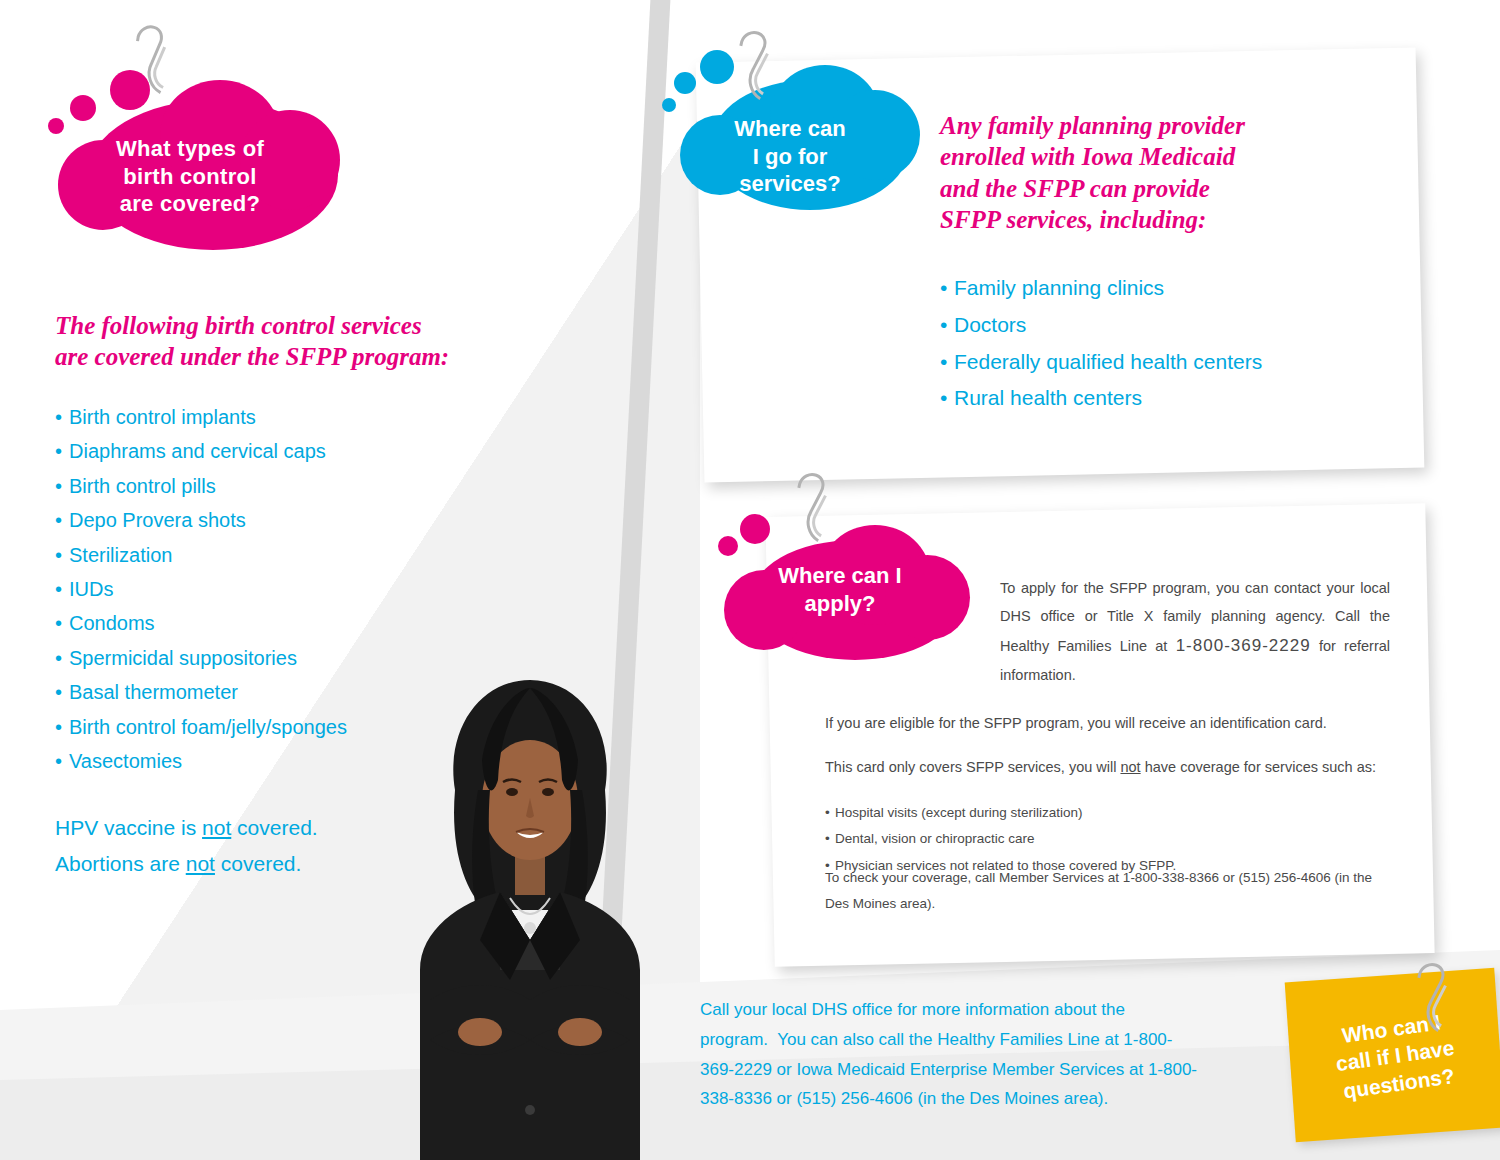What types of
birth control
are covered?
Where can
I go for
services?
Where can I
apply?
Who can I
call if I have
questions?
The following birth control services
are covered under the SFPP program:
Birth control implants
Diaphrams and cervical caps
Birth control pills
Depo Provera shots
Sterilization
IUDs
Condoms
Spermicidal suppositories
Basal thermometer
Birth control foam/jelly/sponges
Vasectomies
HPV vaccine is not covered.
Abortions are not covered.
Any family planning provider
enrolled with Iowa Medicaid
and the SFPP can provide
SFPP services, including:
Family planning clinics
Doctors
Federally qualified health centers
Rural health centers
To apply for the SFPP program, you can contact your local DHS office or Title X family planning agency. Call the Healthy Families Line at 1-800-369-2229 for referral information.
If you are eligible for the SFPP program, you will receive an identification card.
This card only covers SFPP services, you will not have coverage for services such as:
Hospital visits (except during sterilization)
Dental, vision or chiropractic care
Physician services not related to those covered by SFPP.
To check your coverage, call Member Services at 1-800-338-8366 or (515) 256-4606 (in the Des Moines area).
Call your local DHS office for more information about the program. You can also call the Healthy Families Line at 1-800-369-2229 or Iowa Medicaid Enterprise Member Services at 1-800-338-8336 or (515) 256-4606 (in the Des Moines area).